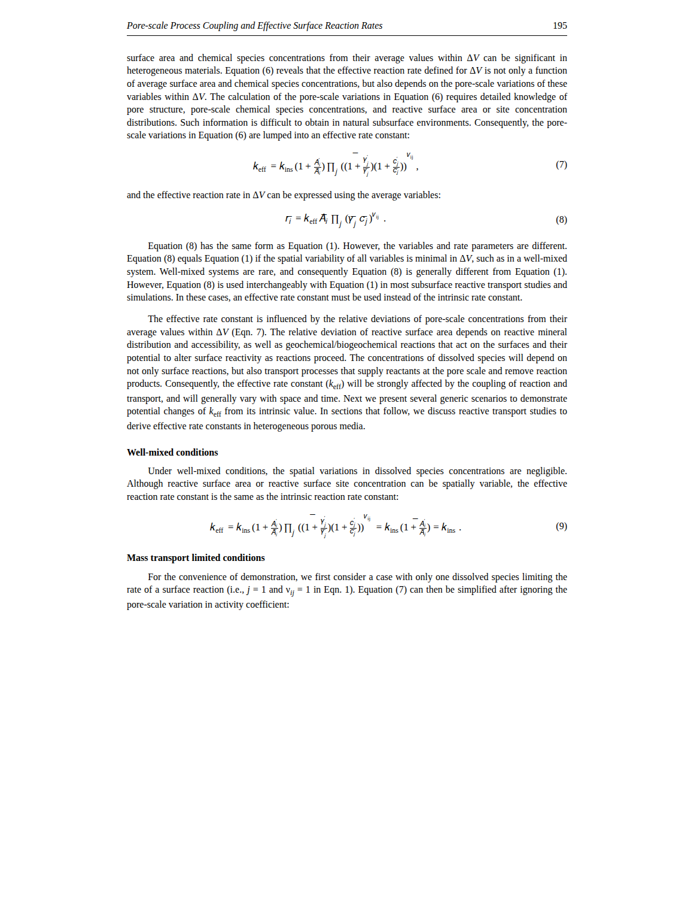Pore-scale Process Coupling and Effective Surface Reaction Rates 195
surface area and chemical species concentrations from their average values within ΔV can be significant in heterogeneous materials. Equation (6) reveals that the effective reaction rate defined for ΔV is not only a function of average surface area and chemical species concentrations, but also depends on the pore-scale variations of these variables within ΔV. The calculation of the pore-scale variations in Equation (6) requires detailed knowledge of pore structure, pore-scale chemical species concentrations, and reactive surface area or site concentration distributions. Such information is difficult to obtain in natural subsurface environments. Consequently, the pore-scale variations in Equation (6) are lumped into an effective rate constant:
keff = kins ( 1+ Ai′ Ai¯ ) ∏j ( ( 1+ γj′ γj¯ ) ( 1+ cj′ cj¯ ) ) νij ¯ ,
(7)
and the effective reaction rate in ΔV can be expressed using the average variables:
ri¯ = keff Ai¯ ∏j ( γj¯ cj¯ ) νij .
(8)
Equation (8) has the same form as Equation (1). However, the variables and rate parameters are different. Equation (8) equals Equation (1) if the spatial variability of all variables is minimal in ΔV, such as in a well-mixed system. Well-mixed systems are rare, and consequently Equation (8) is generally different from Equation (1). However, Equation (8) is used interchangeably with Equation (1) in most subsurface reactive transport studies and simulations. In these cases, an effective rate constant must be used instead of the intrinsic rate constant.
The effective rate constant is influenced by the relative deviations of pore-scale concentrations from their average values within ΔV (Eqn. 7). The relative deviation of reactive surface area depends on reactive mineral distribution and accessibility, as well as geochemical/biogeochemical reactions that act on the surfaces and their potential to alter surface reactivity as reactions proceed. The concentrations of dissolved species will depend on not only surface reactions, but also transport processes that supply reactants at the pore scale and remove reaction products. Consequently, the effective rate constant (keff) will be strongly affected by the coupling of reaction and transport, and will generally vary with space and time. Next we present several generic scenarios to demonstrate potential changes of keff from its intrinsic value. In sections that follow, we discuss reactive transport studies to derive effective rate constants in heterogeneous porous media.
Well-mixed conditions
Under well-mixed conditions, the spatial variations in dissolved species concentrations are negligible. Although reactive surface area or reactive surface site concentration can be spatially variable, the effective reaction rate constant is the same as the intrinsic reaction rate constant:
keff = kins ( 1+ Ai′ Ai¯ ) ∏j ( ( 1+ γj′ γj¯ ) ( 1+ cj′ cj¯ ) ) νij ¯ = kins ( 1+ Ai′ Ai¯ ) ¯ = kins .
(9)
Mass transport limited conditions
For the convenience of demonstration, we first consider a case with only one dissolved species limiting the rate of a surface reaction (i.e., j = 1 and νij = 1 in Eqn. 1). Equation (7) can then be simplified after ignoring the pore-scale variation in activity coefficient: